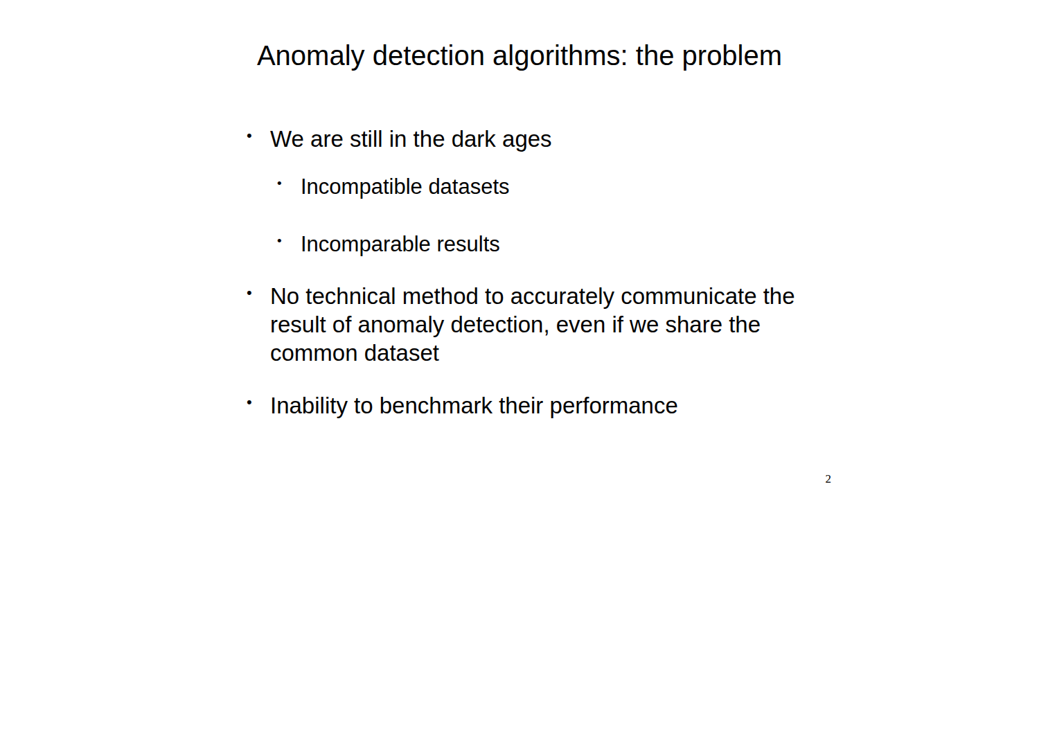Anomaly detection algorithms: the problem
We are still in the dark ages
Incompatible datasets
Incomparable results
No technical method to accurately communicate the result of anomaly detection, even if we share the common dataset
Inability to benchmark their performance
2